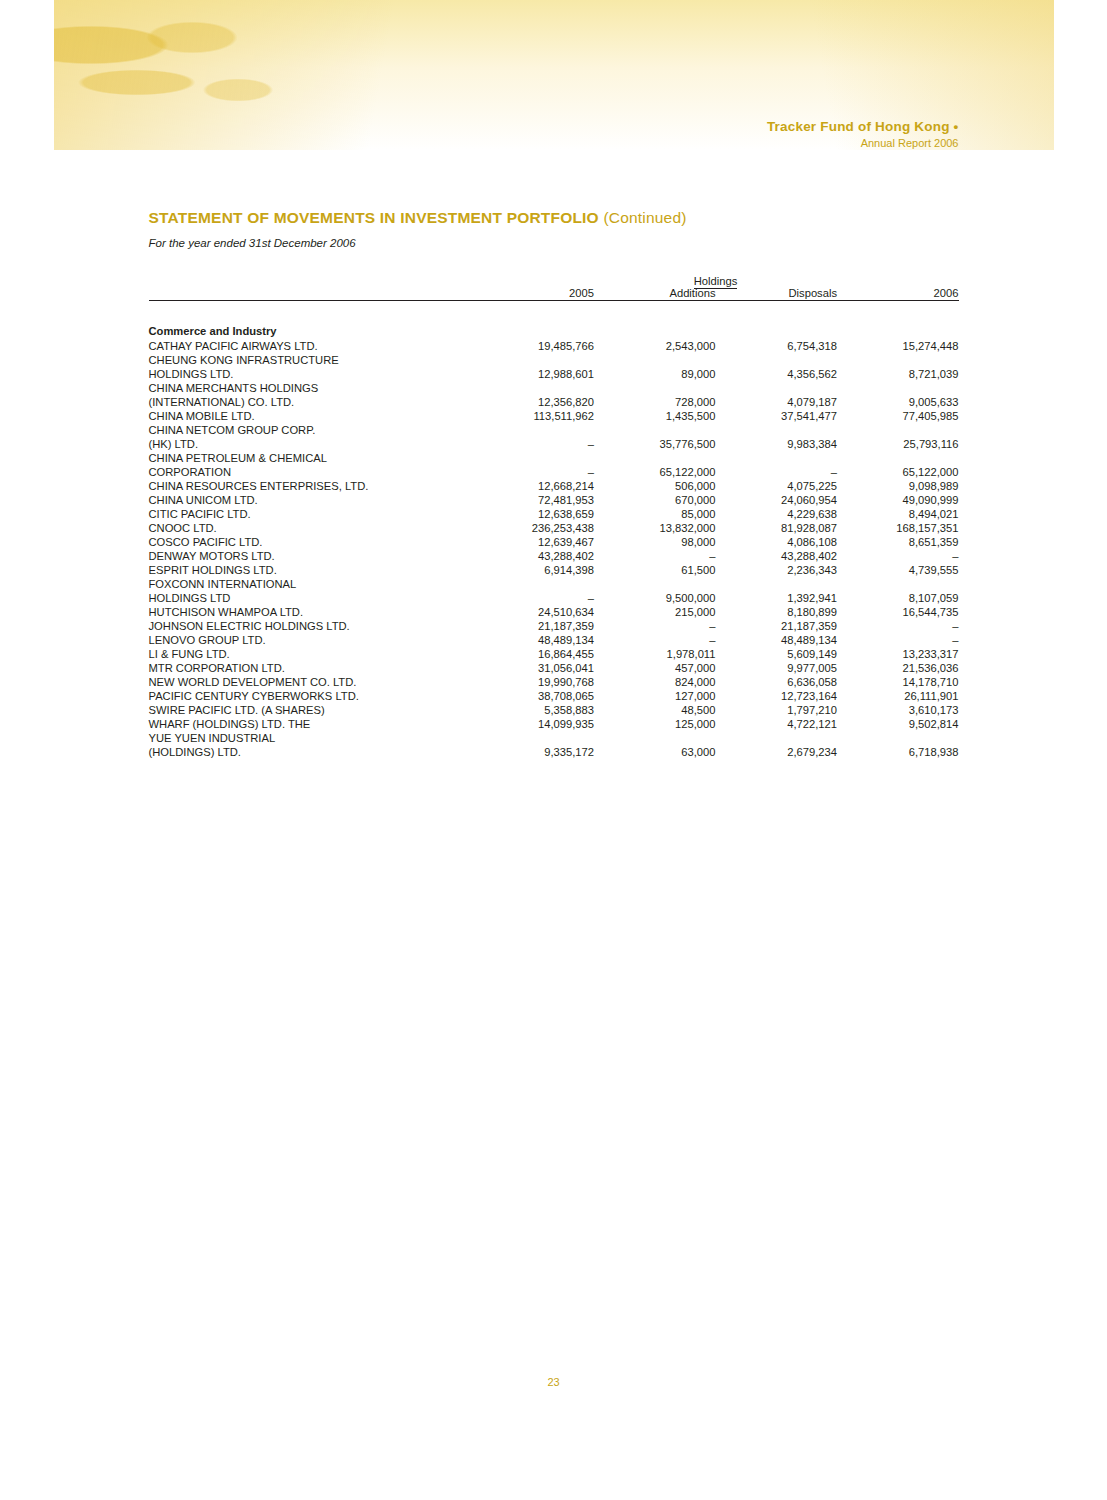Tracker Fund of Hong Kong •
Annual Report 2006
STATEMENT OF MOVEMENTS IN INVESTMENT PORTFOLIO (Continued)
For the year ended 31st December 2006
| | Holdings |
| --- | --- |
| | 2005 | Additions | Disposals | 2006 |
| Commerce and Industry |
| CATHAY PACIFIC AIRWAYS LTD. | 19,485,766 | 2,543,000 | 6,754,318 | 15,274,448 |
| CHEUNG KONG INFRASTRUCTURE | | | | |
| HOLDINGS LTD. | 12,988,601 | 89,000 | 4,356,562 | 8,721,039 |
| CHINA MERCHANTS HOLDINGS | | | | |
| (INTERNATIONAL) CO. LTD. | 12,356,820 | 728,000 | 4,079,187 | 9,005,633 |
| CHINA MOBILE LTD. | 113,511,962 | 1,435,500 | 37,541,477 | 77,405,985 |
| CHINA NETCOM GROUP CORP. | | | | |
| (HK) LTD. | – | 35,776,500 | 9,983,384 | 25,793,116 |
| CHINA PETROLEUM & CHEMICAL | | | | |
| CORPORATION | – | 65,122,000 | – | 65,122,000 |
| CHINA RESOURCES ENTERPRISES, LTD. | 12,668,214 | 506,000 | 4,075,225 | 9,098,989 |
| CHINA UNICOM LTD. | 72,481,953 | 670,000 | 24,060,954 | 49,090,999 |
| CITIC PACIFIC LTD. | 12,638,659 | 85,000 | 4,229,638 | 8,494,021 |
| CNOOC LTD. | 236,253,438 | 13,832,000 | 81,928,087 | 168,157,351 |
| COSCO PACIFIC LTD. | 12,639,467 | 98,000 | 4,086,108 | 8,651,359 |
| DENWAY MOTORS LTD. | 43,288,402 | – | 43,288,402 | – |
| ESPRIT HOLDINGS LTD. | 6,914,398 | 61,500 | 2,236,343 | 4,739,555 |
| FOXCONN INTERNATIONAL | | | | |
| HOLDINGS LTD | – | 9,500,000 | 1,392,941 | 8,107,059 |
| HUTCHISON WHAMPOA LTD. | 24,510,634 | 215,000 | 8,180,899 | 16,544,735 |
| JOHNSON ELECTRIC HOLDINGS LTD. | 21,187,359 | – | 21,187,359 | – |
| LENOVO GROUP LTD. | 48,489,134 | – | 48,489,134 | – |
| LI & FUNG LTD. | 16,864,455 | 1,978,011 | 5,609,149 | 13,233,317 |
| MTR CORPORATION LTD. | 31,056,041 | 457,000 | 9,977,005 | 21,536,036 |
| NEW WORLD DEVELOPMENT CO. LTD. | 19,990,768 | 824,000 | 6,636,058 | 14,178,710 |
| PACIFIC CENTURY CYBERWORKS LTD. | 38,708,065 | 127,000 | 12,723,164 | 26,111,901 |
| SWIRE PACIFIC LTD. (A SHARES) | 5,358,883 | 48,500 | 1,797,210 | 3,610,173 |
| WHARF (HOLDINGS) LTD. THE | 14,099,935 | 125,000 | 4,722,121 | 9,502,814 |
| YUE YUEN INDUSTRIAL | | | | |
| (HOLDINGS) LTD. | 9,335,172 | 63,000 | 2,679,234 | 6,718,938 |
23